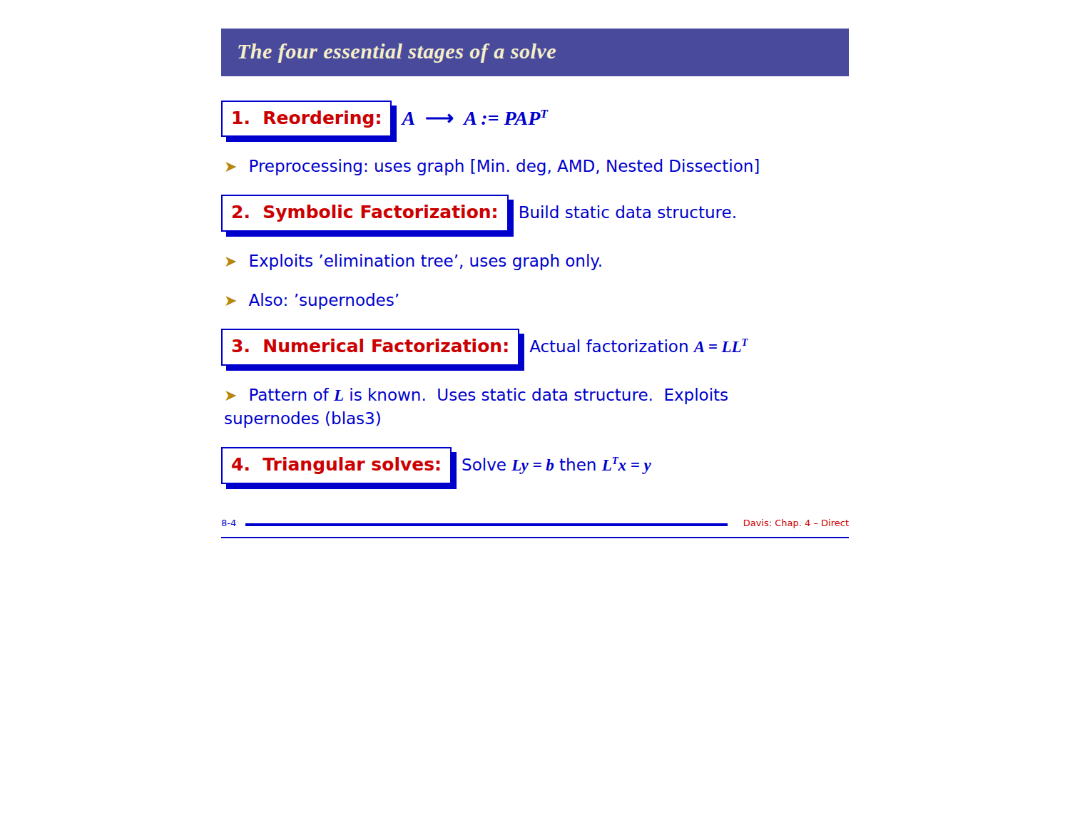The four essential stages of a solve
1. Reordering: A⟶A := PAPT
Preprocessing: uses graph [Min. deg, AMD, Nested Dissection]
2. Symbolic Factorization: Build static data structure.
Exploits ’elimination tree’, uses graph only.
Also: ’supernodes’
3. Numerical Factorization: Actual factorization A = LLT
Pattern of L is known. Uses static data structure. Exploits supernodes (blas3)
4. Triangular solves: Solve Ly = b then LTx = y
8-4 Davis: Chap. 4 – Direct